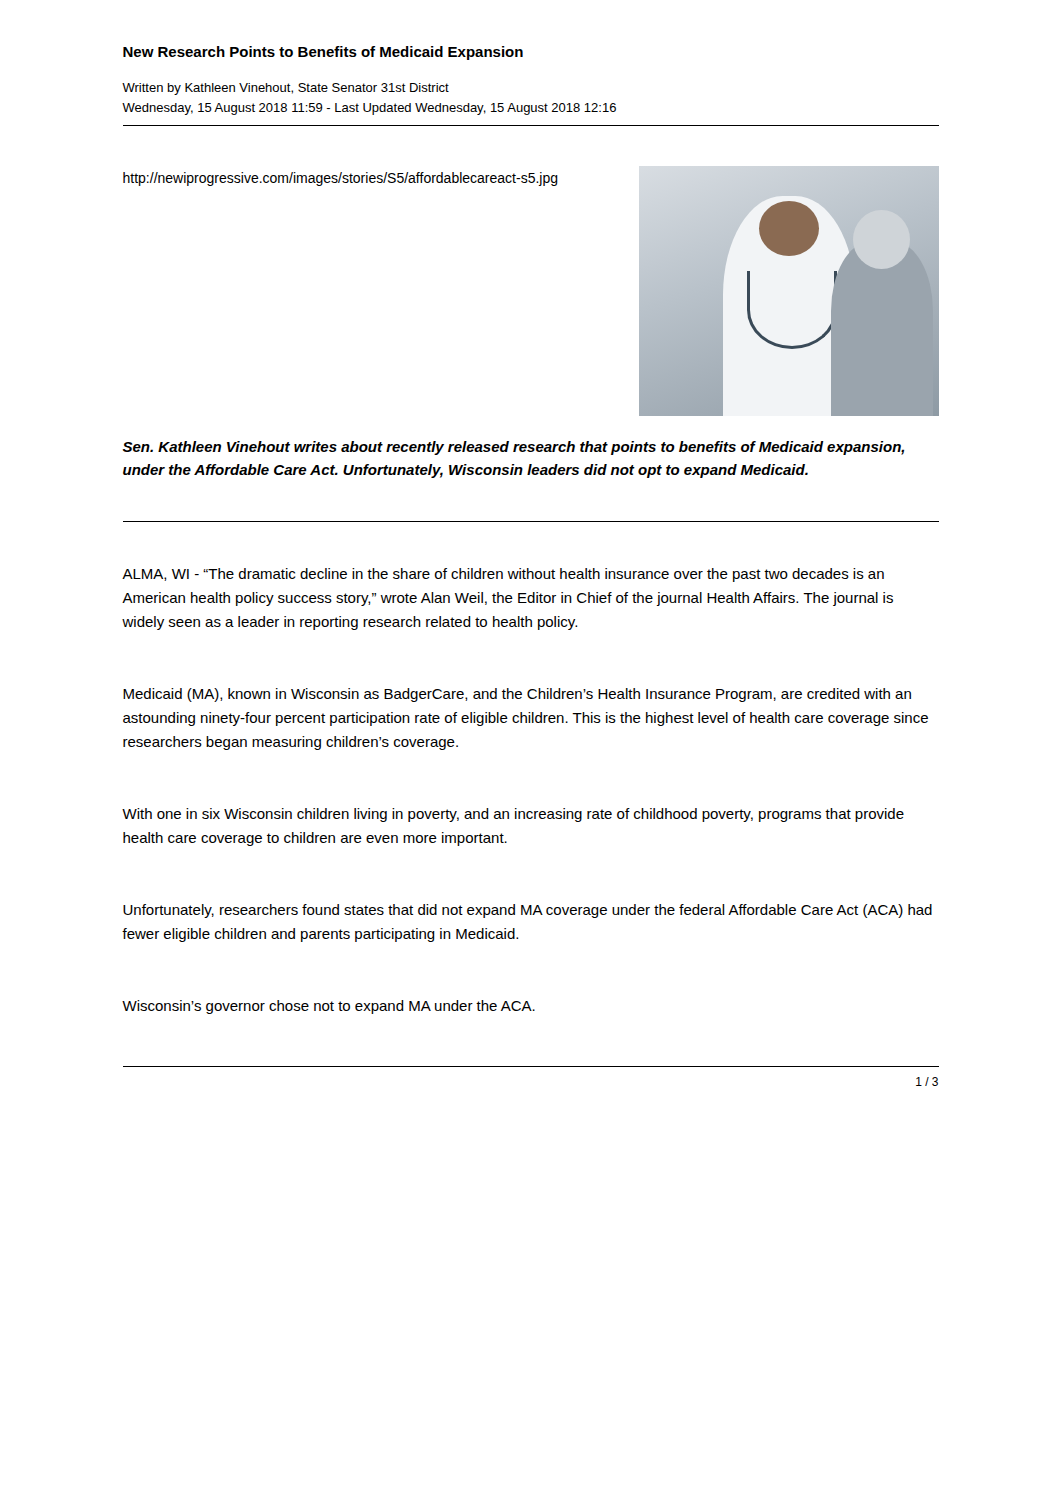New Research Points to Benefits of Medicaid Expansion
Written by Kathleen Vinehout, State Senator 31st District
Wednesday, 15 August 2018 11:59 - Last Updated Wednesday, 15 August 2018 12:16
http://newiprogressive.com/images/stories/S5/affordablecareact-s5.jpg
Sen. Kathleen Vinehout writes about recently released research that points to benefits of Medicaid expansion, under the Affordable Care Act. Unfortunately, Wisconsin leaders did not opt to expand Medicaid.
ALMA, WI - “The dramatic decline in the share of children without health insurance over the past two decades is an American health policy success story,” wrote Alan Weil, the Editor in Chief of the journal Health Affairs. The journal is widely seen as a leader in reporting research related to health policy.
Medicaid (MA), known in Wisconsin as BadgerCare, and the Children’s Health Insurance Program, are credited with an astounding ninety-four percent participation rate of eligible children. This is the highest level of health care coverage since researchers began measuring children’s coverage.
With one in six Wisconsin children living in poverty, and an increasing rate of childhood poverty, programs that provide health care coverage to children are even more important.
Unfortunately, researchers found states that did not expand MA coverage under the federal Affordable Care Act (ACA) had fewer eligible children and parents participating in Medicaid.
Wisconsin’s governor chose not to expand MA under the ACA.
1 / 3